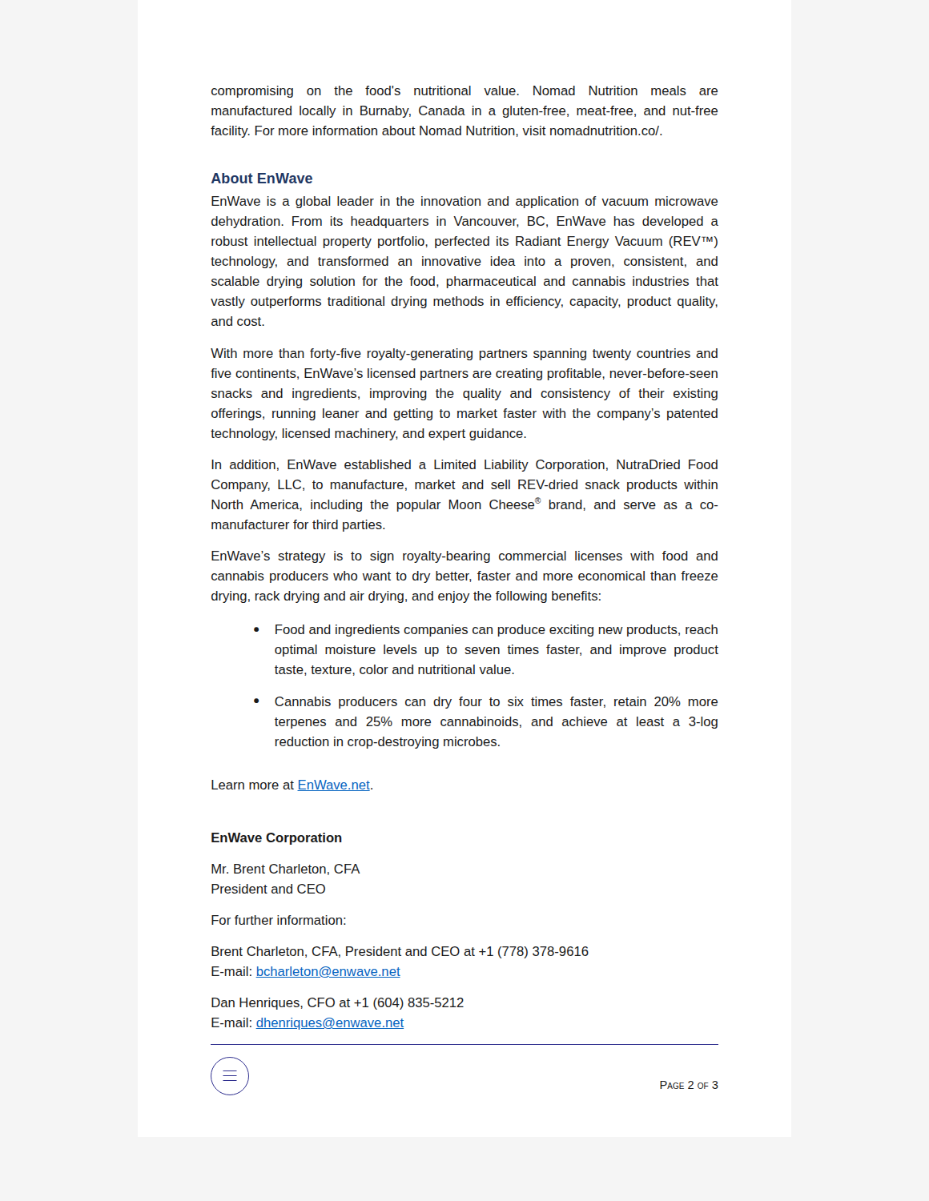compromising on the food's nutritional value. Nomad Nutrition meals are manufactured locally in Burnaby, Canada in a gluten-free, meat-free, and nut-free facility. For more information about Nomad Nutrition, visit nomadnutrition.co/.
About EnWave
EnWave is a global leader in the innovation and application of vacuum microwave dehydration. From its headquarters in Vancouver, BC, EnWave has developed a robust intellectual property portfolio, perfected its Radiant Energy Vacuum (REV™) technology, and transformed an innovative idea into a proven, consistent, and scalable drying solution for the food, pharmaceutical and cannabis industries that vastly outperforms traditional drying methods in efficiency, capacity, product quality, and cost.
With more than forty-five royalty-generating partners spanning twenty countries and five continents, EnWave’s licensed partners are creating profitable, never-before-seen snacks and ingredients, improving the quality and consistency of their existing offerings, running leaner and getting to market faster with the company’s patented technology, licensed machinery, and expert guidance.
In addition, EnWave established a Limited Liability Corporation, NutraDried Food Company, LLC, to manufacture, market and sell REV-dried snack products within North America, including the popular Moon Cheese® brand, and serve as a co-manufacturer for third parties.
EnWave’s strategy is to sign royalty-bearing commercial licenses with food and cannabis producers who want to dry better, faster and more economical than freeze drying, rack drying and air drying, and enjoy the following benefits:
Food and ingredients companies can produce exciting new products, reach optimal moisture levels up to seven times faster, and improve product taste, texture, color and nutritional value.
Cannabis producers can dry four to six times faster, retain 20% more terpenes and 25% more cannabinoids, and achieve at least a 3-log reduction in crop-destroying microbes.
Learn more at EnWave.net.
EnWave Corporation
Mr. Brent Charleton, CFA
President and CEO
For further information:
Brent Charleton, CFA, President and CEO at +1 (778) 378-9616
E-mail: bcharleton@enwave.net
Dan Henriques, CFO at +1 (604) 835-5212
E-mail: dhenriques@enwave.net
Page 2 of 3